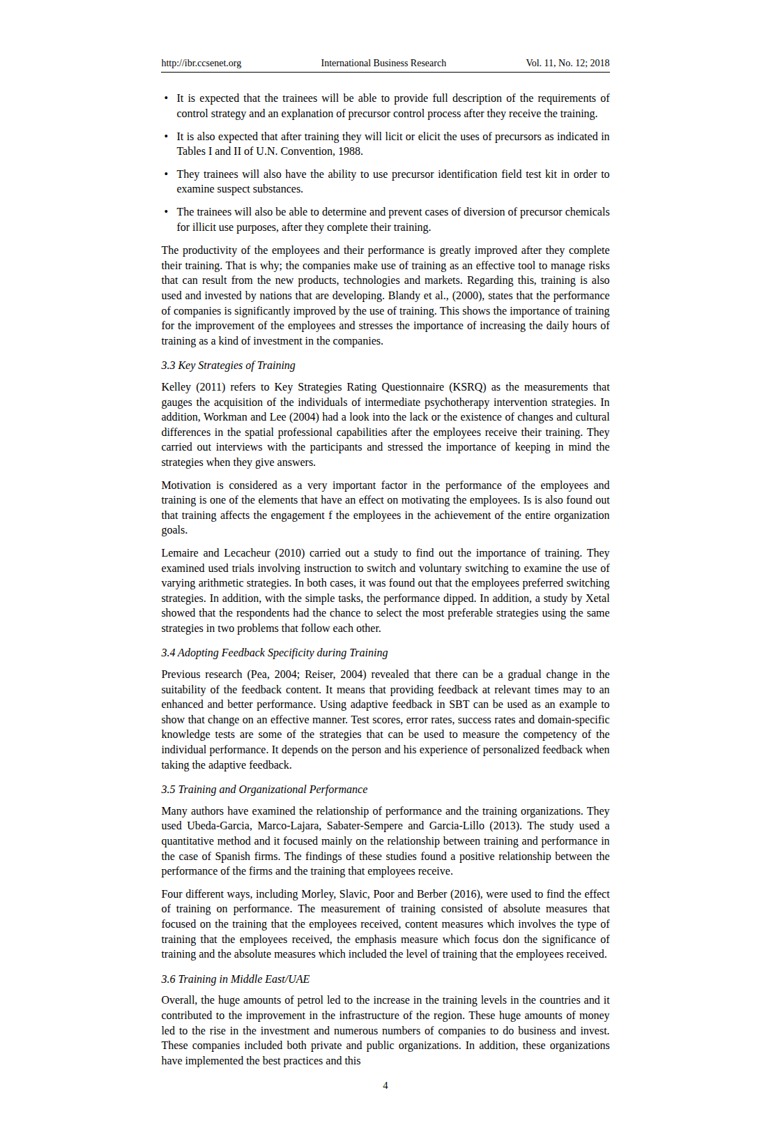http://ibr.ccsenet.org International Business Research Vol. 11, No. 12; 2018
It is expected that the trainees will be able to provide full description of the requirements of control strategy and an explanation of precursor control process after they receive the training.
It is also expected that after training they will licit or elicit the uses of precursors as indicated in Tables I and II of U.N. Convention, 1988.
They trainees will also have the ability to use precursor identification field test kit in order to examine suspect substances.
The trainees will also be able to determine and prevent cases of diversion of precursor chemicals for illicit use purposes, after they complete their training.
The productivity of the employees and their performance is greatly improved after they complete their training. That is why; the companies make use of training as an effective tool to manage risks that can result from the new products, technologies and markets. Regarding this, training is also used and invested by nations that are developing. Blandy et al., (2000), states that the performance of companies is significantly improved by the use of training. This shows the importance of training for the improvement of the employees and stresses the importance of increasing the daily hours of training as a kind of investment in the companies.
3.3 Key Strategies of Training
Kelley (2011) refers to Key Strategies Rating Questionnaire (KSRQ) as the measurements that gauges the acquisition of the individuals of intermediate psychotherapy intervention strategies. In addition, Workman and Lee (2004) had a look into the lack or the existence of changes and cultural differences in the spatial professional capabilities after the employees receive their training. They carried out interviews with the participants and stressed the importance of keeping in mind the strategies when they give answers.
Motivation is considered as a very important factor in the performance of the employees and training is one of the elements that have an effect on motivating the employees. Is is also found out that training affects the engagement f the employees in the achievement of the entire organization goals.
Lemaire and Lecacheur (2010) carried out a study to find out the importance of training. They examined used trials involving instruction to switch and voluntary switching to examine the use of varying arithmetic strategies. In both cases, it was found out that the employees preferred switching strategies. In addition, with the simple tasks, the performance dipped. In addition, a study by Xetal showed that the respondents had the chance to select the most preferable strategies using the same strategies in two problems that follow each other.
3.4 Adopting Feedback Specificity during Training
Previous research (Pea, 2004; Reiser, 2004) revealed that there can be a gradual change in the suitability of the feedback content. It means that providing feedback at relevant times may to an enhanced and better performance. Using adaptive feedback in SBT can be used as an example to show that change on an effective manner. Test scores, error rates, success rates and domain-specific knowledge tests are some of the strategies that can be used to measure the competency of the individual performance. It depends on the person and his experience of personalized feedback when taking the adaptive feedback.
3.5 Training and Organizational Performance
Many authors have examined the relationship of performance and the training organizations. They used Ubeda-Garcia, Marco-Lajara, Sabater-Sempere and Garcia-Lillo (2013). The study used a quantitative method and it focused mainly on the relationship between training and performance in the case of Spanish firms. The findings of these studies found a positive relationship between the performance of the firms and the training that employees receive.
Four different ways, including Morley, Slavic, Poor and Berber (2016), were used to find the effect of training on performance. The measurement of training consisted of absolute measures that focused on the training that the employees received, content measures which involves the type of training that the employees received, the emphasis measure which focus don the significance of training and the absolute measures which included the level of training that the employees received.
3.6 Training in Middle East/UAE
Overall, the huge amounts of petrol led to the increase in the training levels in the countries and it contributed to the improvement in the infrastructure of the region. These huge amounts of money led to the rise in the investment and numerous numbers of companies to do business and invest. These companies included both private and public organizations. In addition, these organizations have implemented the best practices and this
4